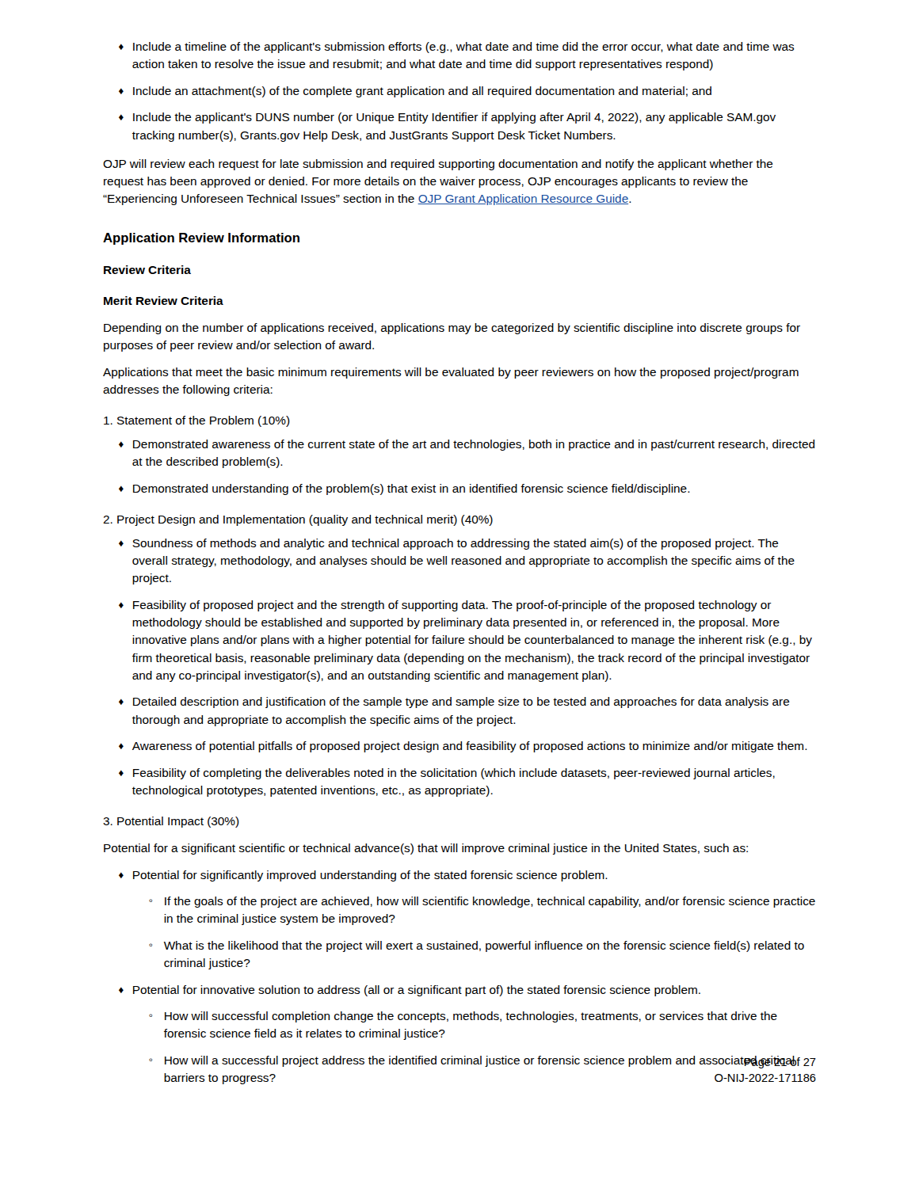Include a timeline of the applicant's submission efforts (e.g., what date and time did the error occur, what date and time was action taken to resolve the issue and resubmit; and what date and time did support representatives respond)
Include an attachment(s) of the complete grant application and all required documentation and material; and
Include the applicant's DUNS number (or Unique Entity Identifier if applying after April 4, 2022), any applicable SAM.gov tracking number(s), Grants.gov Help Desk, and JustGrants Support Desk Ticket Numbers.
OJP will review each request for late submission and required supporting documentation and notify the applicant whether the request has been approved or denied. For more details on the waiver process, OJP encourages applicants to review the “Experiencing Unforeseen Technical Issues” section in the OJP Grant Application Resource Guide.
Application Review Information
Review Criteria
Merit Review Criteria
Depending on the number of applications received, applications may be categorized by scientific discipline into discrete groups for purposes of peer review and/or selection of award.
Applications that meet the basic minimum requirements will be evaluated by peer reviewers on how the proposed project/program addresses the following criteria:
1. Statement of the Problem (10%)
Demonstrated awareness of the current state of the art and technologies, both in practice and in past/current research, directed at the described problem(s).
Demonstrated understanding of the problem(s) that exist in an identified forensic science field/discipline.
2. Project Design and Implementation (quality and technical merit) (40%)
Soundness of methods and analytic and technical approach to addressing the stated aim(s) of the proposed project. The overall strategy, methodology, and analyses should be well reasoned and appropriate to accomplish the specific aims of the project.
Feasibility of proposed project and the strength of supporting data. The proof-of-principle of the proposed technology or methodology should be established and supported by preliminary data presented in, or referenced in, the proposal. More innovative plans and/or plans with a higher potential for failure should be counterbalanced to manage the inherent risk (e.g., by firm theoretical basis, reasonable preliminary data (depending on the mechanism), the track record of the principal investigator and any co-principal investigator(s), and an outstanding scientific and management plan).
Detailed description and justification of the sample type and sample size to be tested and approaches for data analysis are thorough and appropriate to accomplish the specific aims of the project.
Awareness of potential pitfalls of proposed project design and feasibility of proposed actions to minimize and/or mitigate them.
Feasibility of completing the deliverables noted in the solicitation (which include datasets, peer-reviewed journal articles, technological prototypes, patented inventions, etc., as appropriate).
3. Potential Impact (30%)
Potential for a significant scientific or technical advance(s) that will improve criminal justice in the United States, such as:
Potential for significantly improved understanding of the stated forensic science problem.
If the goals of the project are achieved, how will scientific knowledge, technical capability, and/or forensic science practice in the criminal justice system be improved?
What is the likelihood that the project will exert a sustained, powerful influence on the forensic science field(s) related to criminal justice?
Potential for innovative solution to address (all or a significant part of) the stated forensic science problem.
How will successful completion change the concepts, methods, technologies, treatments, or services that drive the forensic science field as it relates to criminal justice?
How will a successful project address the identified criminal justice or forensic science problem and associated critical barriers to progress?
Page 21 of 27
O-NIJ-2022-171186